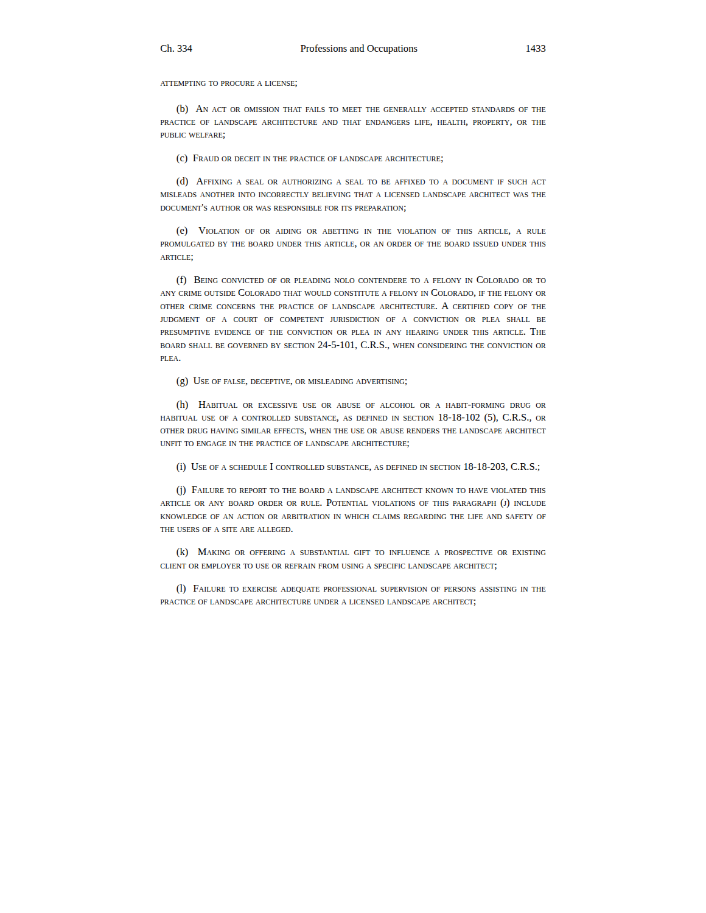Ch. 334 Professions and Occupations 1433
attempting to procure a license;
(b) An act or omission that fails to meet the generally accepted standards of the practice of landscape architecture and that endangers life, health, property, or the public welfare;
(c) Fraud or deceit in the practice of landscape architecture;
(d) Affixing a seal or authorizing a seal to be affixed to a document if such act misleads another into incorrectly believing that a licensed landscape architect was the document's author or was responsible for its preparation;
(e) Violation of or aiding or abetting in the violation of this article, a rule promulgated by the board under this article, or an order of the board issued under this article;
(f) Being convicted of or pleading nolo contendere to a felony in Colorado or to any crime outside Colorado that would constitute a felony in Colorado, if the felony or other crime concerns the practice of landscape architecture. A certified copy of the judgment of a court of competent jurisdiction of a conviction or plea shall be presumptive evidence of the conviction or plea in any hearing under this article. The board shall be governed by section 24-5-101, C.R.S., when considering the conviction or plea.
(g) Use of false, deceptive, or misleading advertising;
(h) Habitual or excessive use or abuse of alcohol or a habit-forming drug or habitual use of a controlled substance, as defined in section 18-18-102 (5), C.R.S., or other drug having similar effects, when the use or abuse renders the landscape architect unfit to engage in the practice of landscape architecture;
(i) Use of a schedule I controlled substance, as defined in section 18-18-203, C.R.S.;
(j) Failure to report to the board a landscape architect known to have violated this article or any board order or rule. Potential violations of this paragraph (j) include knowledge of an action or arbitration in which claims regarding the life and safety of the users of a site are alleged.
(k) Making or offering a substantial gift to influence a prospective or existing client or employer to use or refrain from using a specific landscape architect;
(l) Failure to exercise adequate professional supervision of persons assisting in the practice of landscape architecture under a licensed landscape architect;